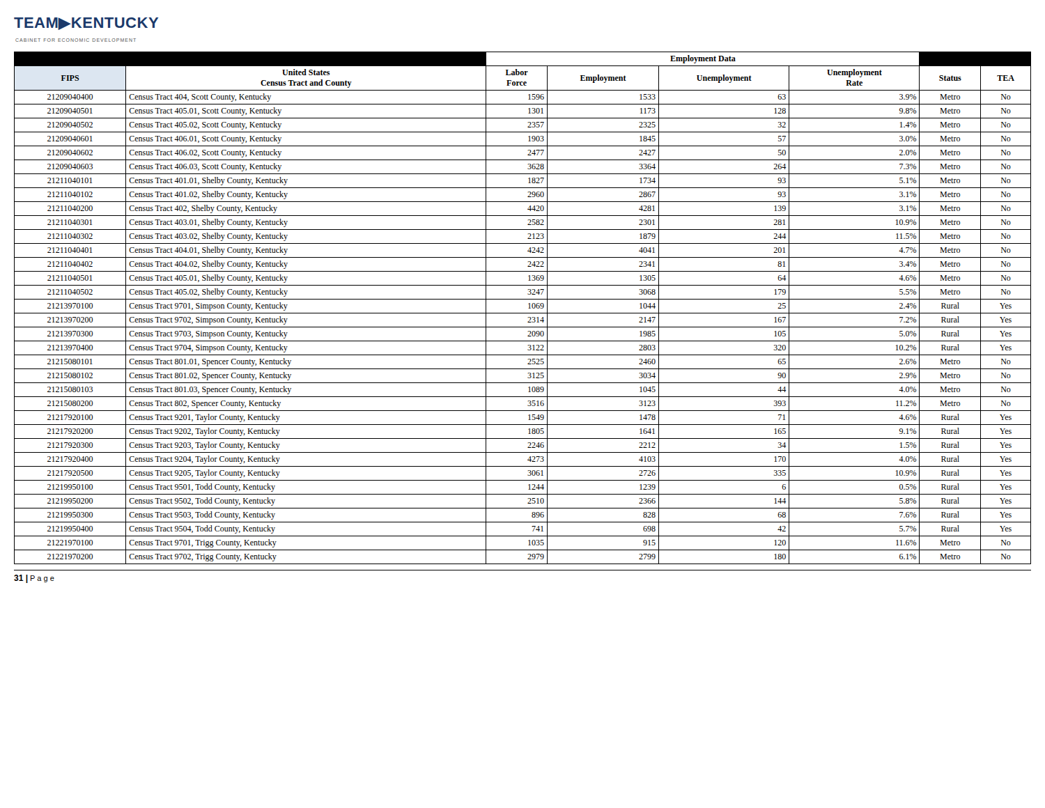TEAM▶KENTUCKY
CABINET FOR ECONOMIC DEVELOPMENT
| | Employment Data | |
| --- | --- | --- |
| FIPS | United States Census Tract and County | Labor Force | Employment | Unemployment | Unemployment Rate | Status | TEA |
| 21209040400 | Census Tract 404, Scott County, Kentucky | 1596 | 1533 | 63 | 3.9% | Metro | No |
| 21209040501 | Census Tract 405.01, Scott County, Kentucky | 1301 | 1173 | 128 | 9.8% | Metro | No |
| 21209040502 | Census Tract 405.02, Scott County, Kentucky | 2357 | 2325 | 32 | 1.4% | Metro | No |
| 21209040601 | Census Tract 406.01, Scott County, Kentucky | 1903 | 1845 | 57 | 3.0% | Metro | No |
| 21209040602 | Census Tract 406.02, Scott County, Kentucky | 2477 | 2427 | 50 | 2.0% | Metro | No |
| 21209040603 | Census Tract 406.03, Scott County, Kentucky | 3628 | 3364 | 264 | 7.3% | Metro | No |
| 21211040101 | Census Tract 401.01, Shelby County, Kentucky | 1827 | 1734 | 93 | 5.1% | Metro | No |
| 21211040102 | Census Tract 401.02, Shelby County, Kentucky | 2960 | 2867 | 93 | 3.1% | Metro | No |
| 21211040200 | Census Tract 402, Shelby County, Kentucky | 4420 | 4281 | 139 | 3.1% | Metro | No |
| 21211040301 | Census Tract 403.01, Shelby County, Kentucky | 2582 | 2301 | 281 | 10.9% | Metro | No |
| 21211040302 | Census Tract 403.02, Shelby County, Kentucky | 2123 | 1879 | 244 | 11.5% | Metro | No |
| 21211040401 | Census Tract 404.01, Shelby County, Kentucky | 4242 | 4041 | 201 | 4.7% | Metro | No |
| 21211040402 | Census Tract 404.02, Shelby County, Kentucky | 2422 | 2341 | 81 | 3.4% | Metro | No |
| 21211040501 | Census Tract 405.01, Shelby County, Kentucky | 1369 | 1305 | 64 | 4.6% | Metro | No |
| 21211040502 | Census Tract 405.02, Shelby County, Kentucky | 3247 | 3068 | 179 | 5.5% | Metro | No |
| 21213970100 | Census Tract 9701, Simpson County, Kentucky | 1069 | 1044 | 25 | 2.4% | Rural | Yes |
| 21213970200 | Census Tract 9702, Simpson County, Kentucky | 2314 | 2147 | 167 | 7.2% | Rural | Yes |
| 21213970300 | Census Tract 9703, Simpson County, Kentucky | 2090 | 1985 | 105 | 5.0% | Rural | Yes |
| 21213970400 | Census Tract 9704, Simpson County, Kentucky | 3122 | 2803 | 320 | 10.2% | Rural | Yes |
| 21215080101 | Census Tract 801.01, Spencer County, Kentucky | 2525 | 2460 | 65 | 2.6% | Metro | No |
| 21215080102 | Census Tract 801.02, Spencer County, Kentucky | 3125 | 3034 | 90 | 2.9% | Metro | No |
| 21215080103 | Census Tract 801.03, Spencer County, Kentucky | 1089 | 1045 | 44 | 4.0% | Metro | No |
| 21215080200 | Census Tract 802, Spencer County, Kentucky | 3516 | 3123 | 393 | 11.2% | Metro | No |
| 21217920100 | Census Tract 9201, Taylor County, Kentucky | 1549 | 1478 | 71 | 4.6% | Rural | Yes |
| 21217920200 | Census Tract 9202, Taylor County, Kentucky | 1805 | 1641 | 165 | 9.1% | Rural | Yes |
| 21217920300 | Census Tract 9203, Taylor County, Kentucky | 2246 | 2212 | 34 | 1.5% | Rural | Yes |
| 21217920400 | Census Tract 9204, Taylor County, Kentucky | 4273 | 4103 | 170 | 4.0% | Rural | Yes |
| 21217920500 | Census Tract 9205, Taylor County, Kentucky | 3061 | 2726 | 335 | 10.9% | Rural | Yes |
| 21219950100 | Census Tract 9501, Todd County, Kentucky | 1244 | 1239 | 6 | 0.5% | Rural | Yes |
| 21219950200 | Census Tract 9502, Todd County, Kentucky | 2510 | 2366 | 144 | 5.8% | Rural | Yes |
| 21219950300 | Census Tract 9503, Todd County, Kentucky | 896 | 828 | 68 | 7.6% | Rural | Yes |
| 21219950400 | Census Tract 9504, Todd County, Kentucky | 741 | 698 | 42 | 5.7% | Rural | Yes |
| 21221970100 | Census Tract 9701, Trigg County, Kentucky | 1035 | 915 | 120 | 11.6% | Metro | No |
| 21221970200 | Census Tract 9702, Trigg County, Kentucky | 2979 | 2799 | 180 | 6.1% | Metro | No |
31 | P a g e